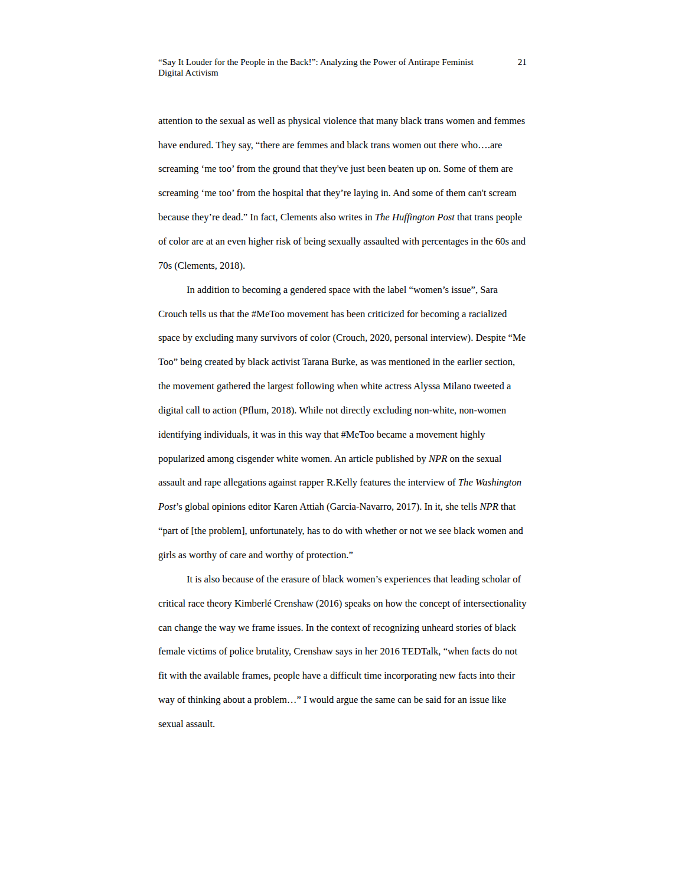“Say It Louder for the People in the Back!”: Analyzing the Power of Antirape Feminist Digital Activism
21
attention to the sexual as well as physical violence that many black trans women and femmes have endured. They say, “there are femmes and black trans women out there who….are screaming ‘me too’ from the ground that they've just been beaten up on. Some of them are screaming ‘me too’ from the hospital that they’re laying in. And some of them can't scream because they’re dead.” In fact, Clements also writes in The Huffington Post that trans people of color are at an even higher risk of being sexually assaulted with percentages in the 60s and 70s (Clements, 2018).
In addition to becoming a gendered space with the label “women’s issue”, Sara Crouch tells us that the #MeToo movement has been criticized for becoming a racialized space by excluding many survivors of color (Crouch, 2020, personal interview). Despite “Me Too” being created by black activist Tarana Burke, as was mentioned in the earlier section, the movement gathered the largest following when white actress Alyssa Milano tweeted a digital call to action (Pflum, 2018). While not directly excluding non-white, non-women identifying individuals, it was in this way that #MeToo became a movement highly popularized among cisgender white women. An article published by NPR on the sexual assault and rape allegations against rapper R.Kelly features the interview of The Washington Post’s global opinions editor Karen Attiah (Garcia-Navarro, 2017). In it, she tells NPR that “part of [the problem], unfortunately, has to do with whether or not we see black women and girls as worthy of care and worthy of protection.”
It is also because of the erasure of black women’s experiences that leading scholar of critical race theory Kimberlé Crenshaw (2016) speaks on how the concept of intersectionality can change the way we frame issues. In the context of recognizing unheard stories of black female victims of police brutality, Crenshaw says in her 2016 TEDTalk, “when facts do not fit with the available frames, people have a difficult time incorporating new facts into their way of thinking about a problem…” I would argue the same can be said for an issue like sexual assault.